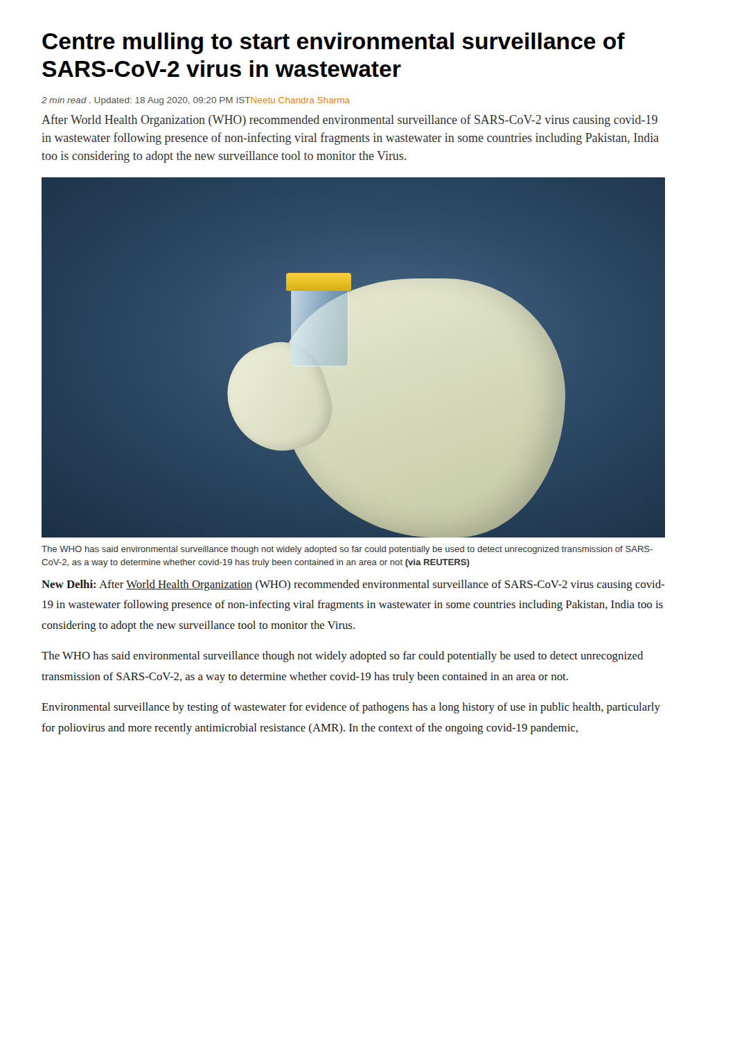Centre mulling to start environmental surveillance of SARS-CoV-2 virus in wastewater
2 min read . Updated: 18 Aug 2020, 09:20 PM ISTNeetu Chandra Sharma
After World Health Organization (WHO) recommended environmental surveillance of SARS-CoV-2 virus causing covid-19 in wastewater following presence of non-infecting viral fragments in wastewater in some countries including Pakistan, India too is considering to adopt the new surveillance tool to monitor the Virus.
The WHO has said environmental surveillance though not widely adopted so far could potentially be used to detect unrecognized transmission of SARS-CoV-2, as a way to determine whether covid-19 has truly been contained in an area or not (via REUTERS)
New Delhi: After World Health Organization (WHO) recommended environmental surveillance of SARS-CoV-2 virus causing covid-19 in wastewater following presence of non-infecting viral fragments in wastewater in some countries including Pakistan, India too is considering to adopt the new surveillance tool to monitor the Virus.
The WHO has said environmental surveillance though not widely adopted so far could potentially be used to detect unrecognized transmission of SARS-CoV-2, as a way to determine whether covid-19 has truly been contained in an area or not.
Environmental surveillance by testing of wastewater for evidence of pathogens has a long history of use in public health, particularly for poliovirus and more recently antimicrobial resistance (AMR). In the context of the ongoing covid-19 pandemic,